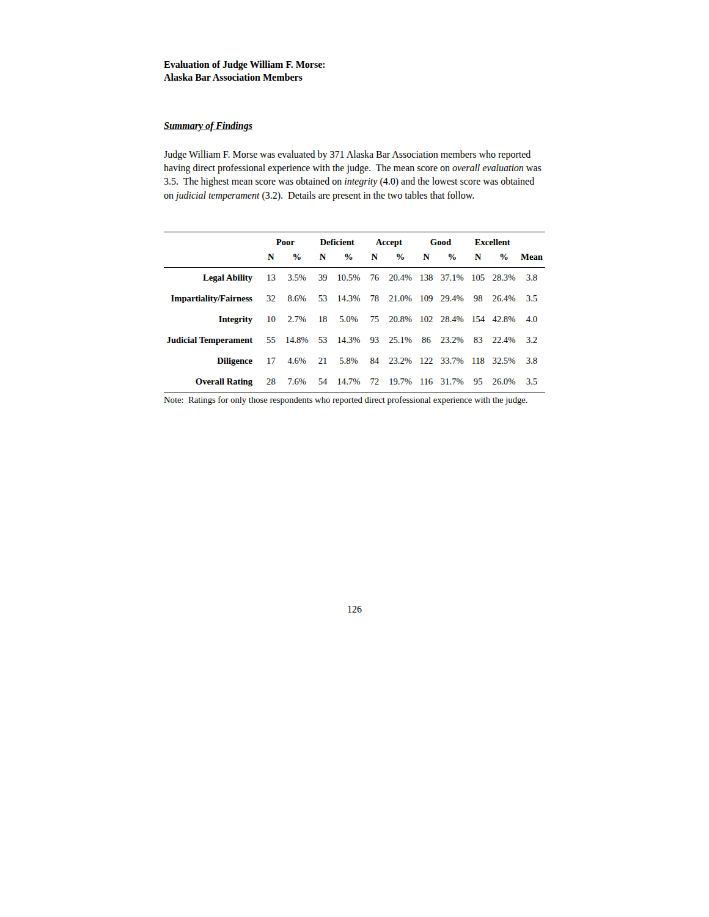Evaluation of Judge William F. Morse:
Alaska Bar Association Members
Summary of Findings
Judge William F. Morse was evaluated by 371 Alaska Bar Association members who reported having direct professional experience with the judge. The mean score on overall evaluation was 3.5. The highest mean score was obtained on integrity (4.0) and the lowest score was obtained on judicial temperament (3.2). Details are present in the two tables that follow.
| | Poor | Deficient | Accept | Good | Excellent | |
| --- | --- | --- | --- | --- | --- | --- |
| | N | % | N | % | N | % | N | % | N | % | Mean |
| Legal Ability | 13 | 3.5% | 39 | 10.5% | 76 | 20.4% | 138 | 37.1% | 105 | 28.3% | 3.8 |
| Impartiality/Fairness | 32 | 8.6% | 53 | 14.3% | 78 | 21.0% | 109 | 29.4% | 98 | 26.4% | 3.5 |
| Integrity | 10 | 2.7% | 18 | 5.0% | 75 | 20.8% | 102 | 28.4% | 154 | 42.8% | 4.0 |
| Judicial Temperament | 55 | 14.8% | 53 | 14.3% | 93 | 25.1% | 86 | 23.2% | 83 | 22.4% | 3.2 |
| Diligence | 17 | 4.6% | 21 | 5.8% | 84 | 23.2% | 122 | 33.7% | 118 | 32.5% | 3.8 |
| Overall Rating | 28 | 7.6% | 54 | 14.7% | 72 | 19.7% | 116 | 31.7% | 95 | 26.0% | 3.5 |
Note: Ratings for only those respondents who reported direct professional experience with the judge.
126